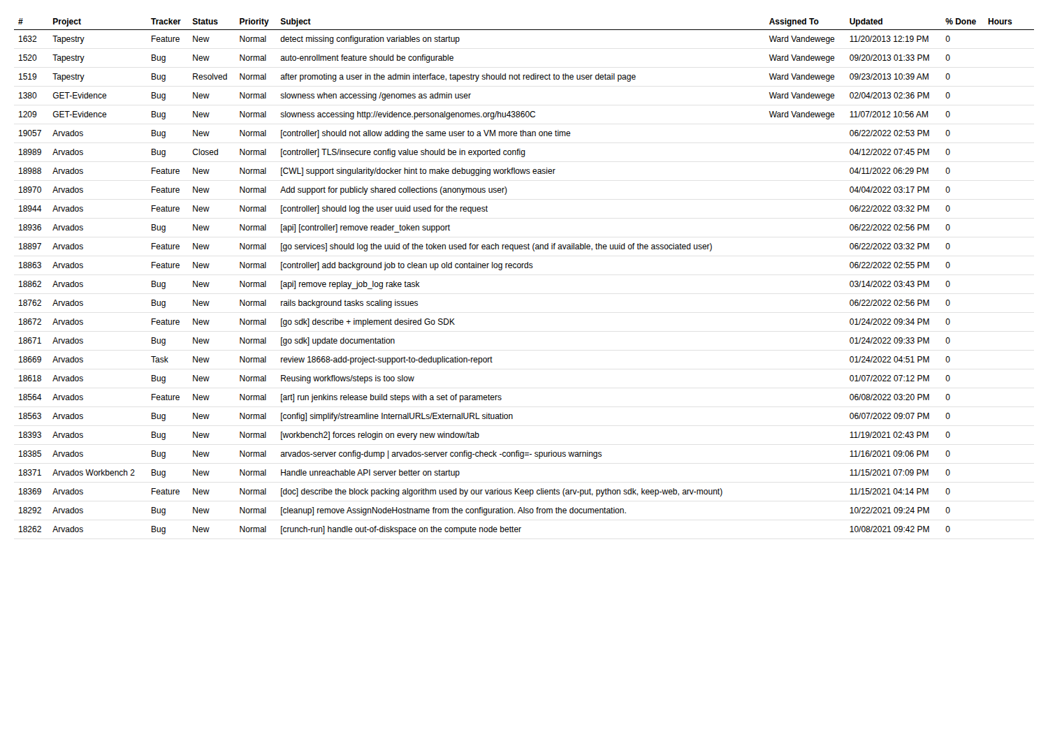| # | Project | Tracker | Status | Priority | Subject | Assigned To | Updated | % Done | Hours |
| --- | --- | --- | --- | --- | --- | --- | --- | --- | --- |
| 1632 | Tapestry | Feature | New | Normal | detect missing configuration variables on startup | Ward Vandewege | 11/20/2013 12:19 PM | 0 | |
| 1520 | Tapestry | Bug | New | Normal | auto-enrollment feature should be configurable | Ward Vandewege | 09/20/2013 01:33 PM | 0 | |
| 1519 | Tapestry | Bug | Resolved | Normal | after promoting a user in the admin interface, tapestry should not redirect to the user detail page | Ward Vandewege | 09/23/2013 10:39 AM | 0 | |
| 1380 | GET-Evidence | Bug | New | Normal | slowness when accessing /genomes as admin user | Ward Vandewege | 02/04/2013 02:36 PM | 0 | |
| 1209 | GET-Evidence | Bug | New | Normal | slowness accessing http://evidence.personalgenomes.org/hu43860C | Ward Vandewege | 11/07/2012 10:56 AM | 0 | |
| 19057 | Arvados | Bug | New | Normal | [controller] should not allow adding the same user to a VM more than one time | | 06/22/2022 02:53 PM | 0 | |
| 18989 | Arvados | Bug | Closed | Normal | [controller] TLS/insecure config value should be in exported config | | 04/12/2022 07:45 PM | 0 | |
| 18988 | Arvados | Feature | New | Normal | [CWL] support singularity/docker hint to make debugging workflows easier | | 04/11/2022 06:29 PM | 0 | |
| 18970 | Arvados | Feature | New | Normal | Add support for publicly shared collections (anonymous user) | | 04/04/2022 03:17 PM | 0 | |
| 18944 | Arvados | Feature | New | Normal | [controller] should log the user uuid used for the request | | 06/22/2022 03:32 PM | 0 | |
| 18936 | Arvados | Bug | New | Normal | [api] [controller] remove reader_token support | | 06/22/2022 02:56 PM | 0 | |
| 18897 | Arvados | Feature | New | Normal | [go services] should log the uuid of the token used for each request (and if available, the uuid of the associated user) | | 06/22/2022 03:32 PM | 0 | |
| 18863 | Arvados | Feature | New | Normal | [controller] add background job to clean up old container log records | | 06/22/2022 02:55 PM | 0 | |
| 18862 | Arvados | Bug | New | Normal | [api] remove replay_job_log rake task | | 03/14/2022 03:43 PM | 0 | |
| 18762 | Arvados | Bug | New | Normal | rails background tasks scaling issues | | 06/22/2022 02:56 PM | 0 | |
| 18672 | Arvados | Feature | New | Normal | [go sdk] describe + implement desired Go SDK | | 01/24/2022 09:34 PM | 0 | |
| 18671 | Arvados | Bug | New | Normal | [go sdk] update documentation | | 01/24/2022 09:33 PM | 0 | |
| 18669 | Arvados | Task | New | Normal | review 18668-add-project-support-to-deduplication-report | | 01/24/2022 04:51 PM | 0 | |
| 18618 | Arvados | Bug | New | Normal | Reusing workflows/steps is too slow | | 01/07/2022 07:12 PM | 0 | |
| 18564 | Arvados | Feature | New | Normal | [art] run jenkins release build steps with a set of parameters | | 06/08/2022 03:20 PM | 0 | |
| 18563 | Arvados | Bug | New | Normal | [config] simplify/streamline InternalURLs/ExternalURL situation | | 06/07/2022 09:07 PM | 0 | |
| 18393 | Arvados | Bug | New | Normal | [workbench2] forces relogin on every new window/tab | | 11/19/2021 02:43 PM | 0 | |
| 18385 | Arvados | Bug | New | Normal | arvados-server config-dump / arvados-server config-check -config=- spurious warnings | | 11/16/2021 09:06 PM | 0 | |
| 18371 | Arvados Workbench 2 | Bug | New | Normal | Handle unreachable API server better on startup | | 11/15/2021 07:09 PM | 0 | |
| 18369 | Arvados | Feature | New | Normal | [doc] describe the block packing algorithm used by our various Keep clients (arv-put, python sdk, keep-web, arv-mount) | | 11/15/2021 04:14 PM | 0 | |
| 18292 | Arvados | Bug | New | Normal | [cleanup] remove AssignNodeHostname from the configuration. Also from the documentation. | | 10/22/2021 09:24 PM | 0 | |
| 18262 | Arvados | Bug | New | Normal | [crunch-run] handle out-of-diskspace on the compute node better | | 10/08/2021 09:42 PM | 0 | |